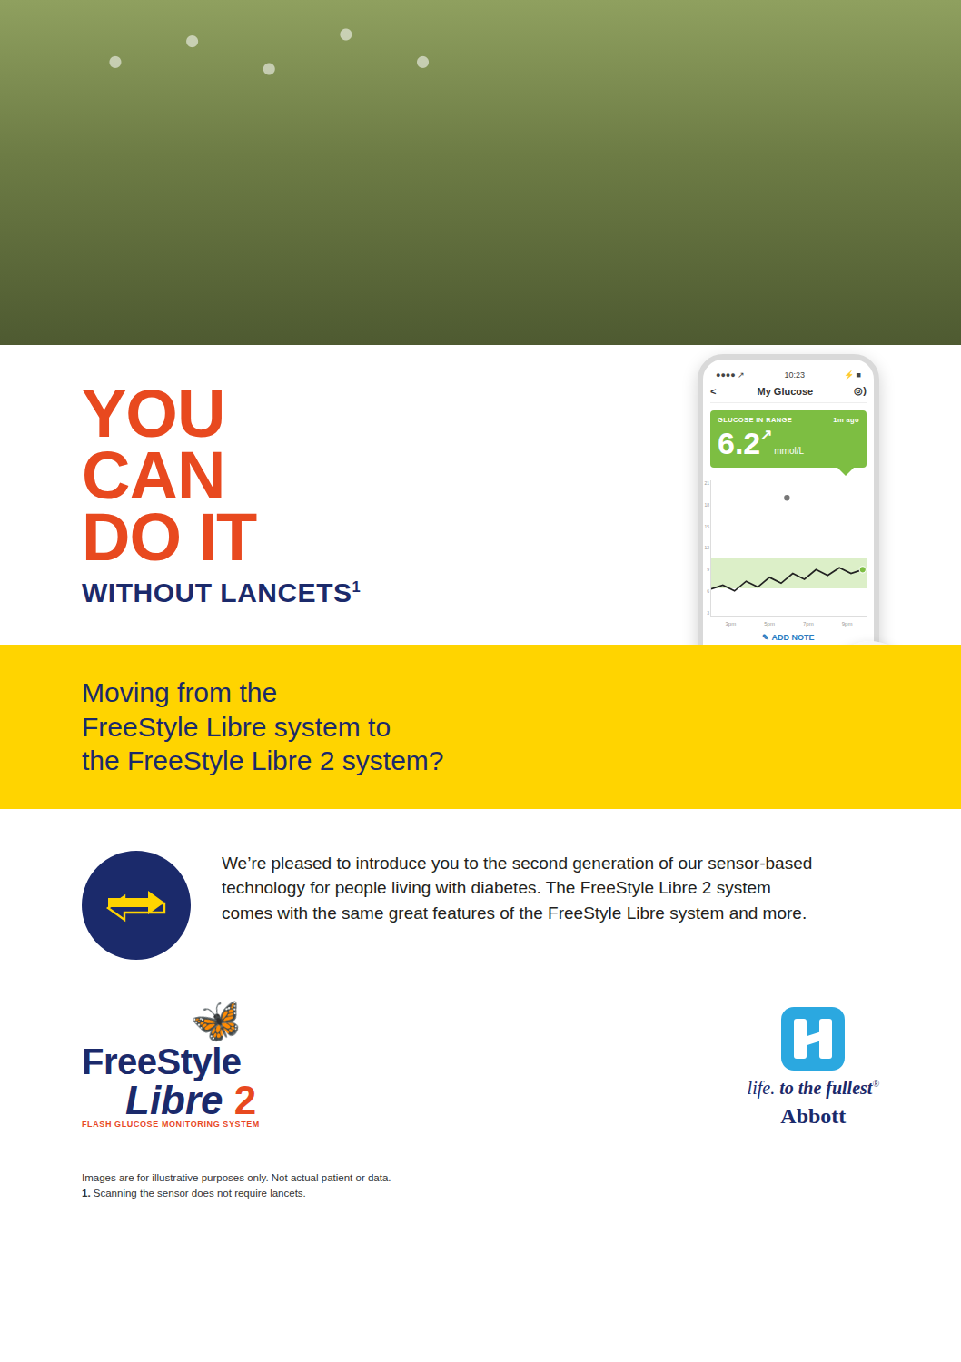You
Can
Do It
Without Lancets1
●●●● ↗ 10:23 ⚡ ■
< My Glucose ◎)
GLUCOSE IN RANGE 1m ago
6.2↗mmol/L
21181512963
3pm 5pm 7pm 9pm
✎ ADD NOTE
Moving from the
FreeStyle Libre system to
the FreeStyle Libre 2 system?
We’re pleased to introduce you to the second generation of our sensor-based technology for people living with diabetes. The FreeStyle Libre 2 system comes with the same great features of the FreeStyle Libre system and more.
🦋
FreeStyle
Libre 2
Flash Glucose Monitoring System
life. to the fullest®
Abbott
Images are for illustrative purposes only. Not actual patient or data.
1. Scanning the sensor does not require lancets.